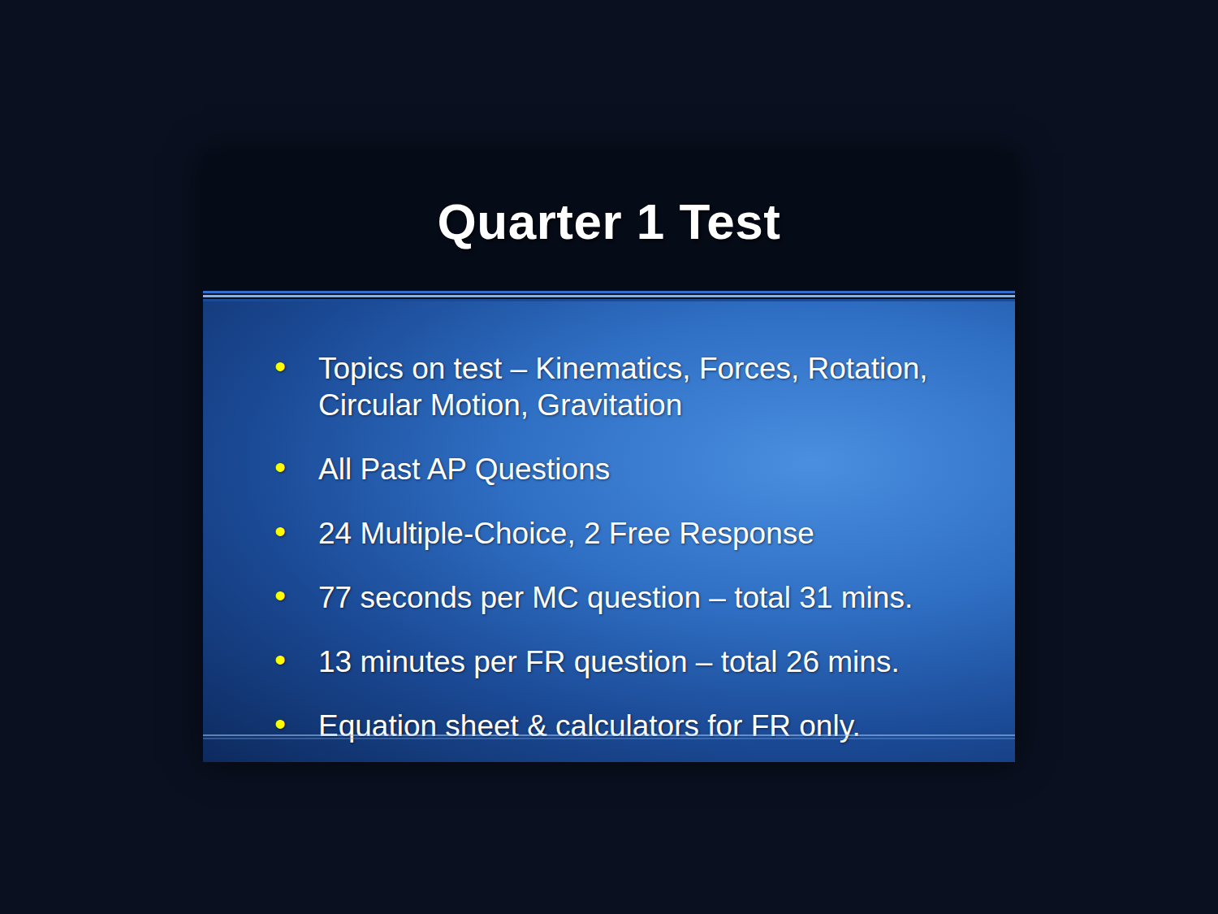Quarter 1 Test
Topics on test – Kinematics, Forces, Rotation, Circular Motion, Gravitation
All Past AP Questions
24 Multiple-Choice, 2 Free Response
77 seconds per MC question – total 31 mins.
13 minutes per FR question – total 26 mins.
Equation sheet & calculators for FR only.